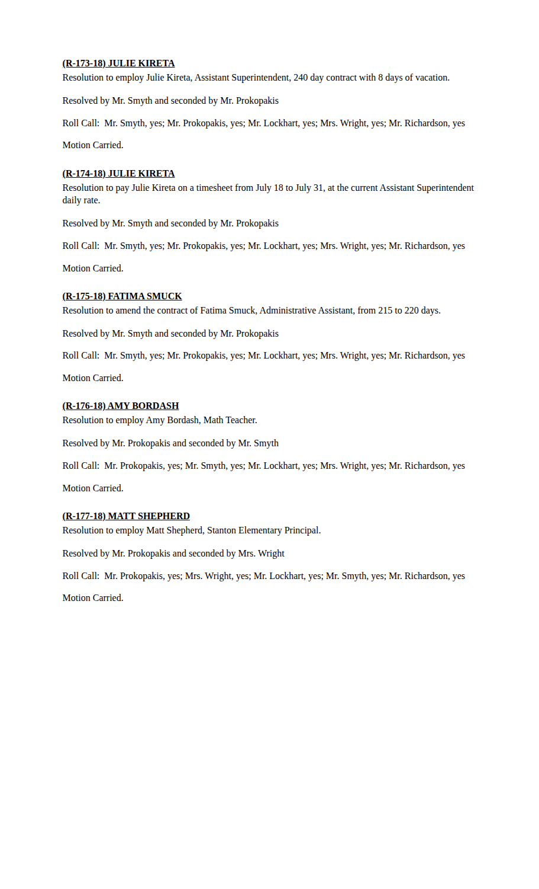(R-173-18) JULIE KIRETA
Resolution to employ Julie Kireta, Assistant Superintendent, 240 day contract with 8 days of vacation.
Resolved by Mr. Smyth and seconded by Mr. Prokopakis
Roll Call: Mr. Smyth, yes; Mr. Prokopakis, yes; Mr. Lockhart, yes; Mrs. Wright, yes; Mr. Richardson, yes
Motion Carried.
(R-174-18) JULIE KIRETA
Resolution to pay Julie Kireta on a timesheet from July 18 to July 31, at the current Assistant Superintendent daily rate.
Resolved by Mr. Smyth and seconded by Mr. Prokopakis
Roll Call: Mr. Smyth, yes; Mr. Prokopakis, yes; Mr. Lockhart, yes; Mrs. Wright, yes; Mr. Richardson, yes
Motion Carried.
(R-175-18) FATIMA SMUCK
Resolution to amend the contract of Fatima Smuck, Administrative Assistant, from 215 to 220 days.
Resolved by Mr. Smyth and seconded by Mr. Prokopakis
Roll Call: Mr. Smyth, yes; Mr. Prokopakis, yes; Mr. Lockhart, yes; Mrs. Wright, yes; Mr. Richardson, yes
Motion Carried.
(R-176-18) AMY BORDASH
Resolution to employ Amy Bordash, Math Teacher.
Resolved by Mr. Prokopakis and seconded by Mr. Smyth
Roll Call: Mr. Prokopakis, yes; Mr. Smyth, yes; Mr. Lockhart, yes; Mrs. Wright, yes; Mr. Richardson, yes
Motion Carried.
(R-177-18) MATT SHEPHERD
Resolution to employ Matt Shepherd, Stanton Elementary Principal.
Resolved by Mr. Prokopakis and seconded by Mrs. Wright
Roll Call: Mr. Prokopakis, yes; Mrs. Wright, yes; Mr. Lockhart, yes; Mr. Smyth, yes; Mr. Richardson, yes
Motion Carried.